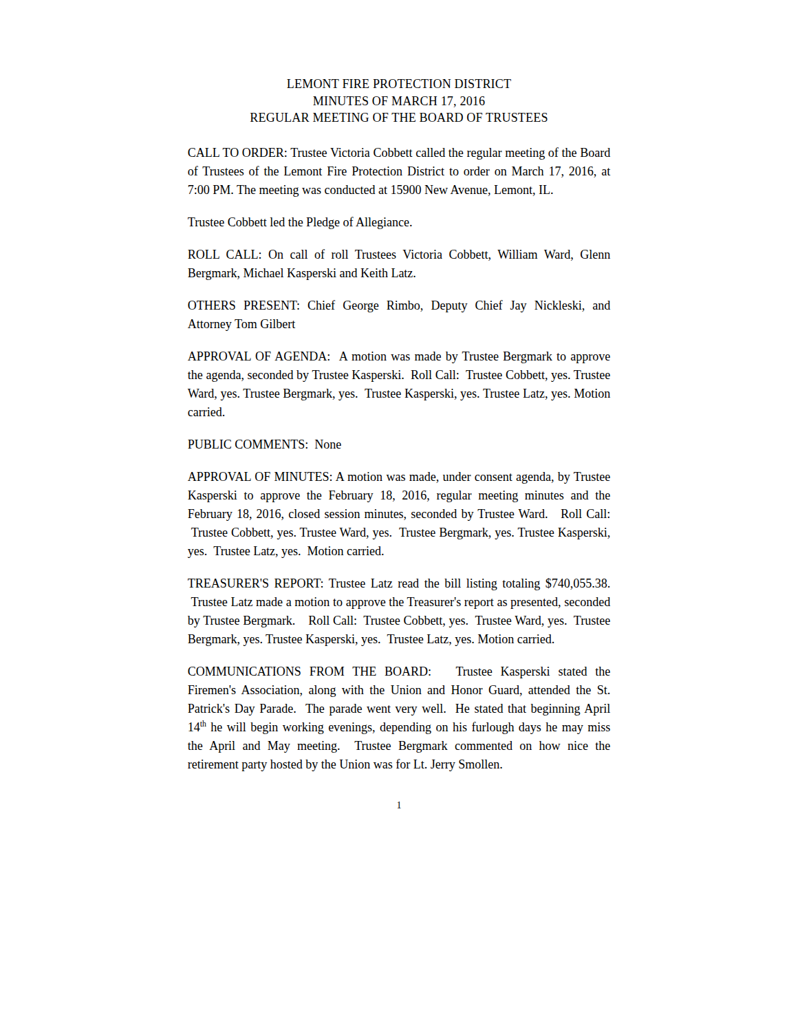LEMONT FIRE PROTECTION DISTRICT
MINUTES OF MARCH 17, 2016
REGULAR MEETING OF THE BOARD OF TRUSTEES
CALL TO ORDER: Trustee Victoria Cobbett called the regular meeting of the Board of Trustees of the Lemont Fire Protection District to order on March 17, 2016, at 7:00 PM. The meeting was conducted at 15900 New Avenue, Lemont, IL.
Trustee Cobbett led the Pledge of Allegiance.
ROLL CALL: On call of roll Trustees Victoria Cobbett, William Ward, Glenn Bergmark, Michael Kasperski and Keith Latz.
OTHERS PRESENT: Chief George Rimbo, Deputy Chief Jay Nickleski, and Attorney Tom Gilbert
APPROVAL OF AGENDA: A motion was made by Trustee Bergmark to approve the agenda, seconded by Trustee Kasperski. Roll Call: Trustee Cobbett, yes. Trustee Ward, yes. Trustee Bergmark, yes. Trustee Kasperski, yes. Trustee Latz, yes. Motion carried.
PUBLIC COMMENTS: None
APPROVAL OF MINUTES: A motion was made, under consent agenda, by Trustee Kasperski to approve the February 18, 2016, regular meeting minutes and the February 18, 2016, closed session minutes, seconded by Trustee Ward. Roll Call: Trustee Cobbett, yes. Trustee Ward, yes. Trustee Bergmark, yes. Trustee Kasperski, yes. Trustee Latz, yes. Motion carried.
TREASURER'S REPORT: Trustee Latz read the bill listing totaling $740,055.38. Trustee Latz made a motion to approve the Treasurer's report as presented, seconded by Trustee Bergmark. Roll Call: Trustee Cobbett, yes. Trustee Ward, yes. Trustee Bergmark, yes. Trustee Kasperski, yes. Trustee Latz, yes. Motion carried.
COMMUNICATIONS FROM THE BOARD: Trustee Kasperski stated the Firemen's Association, along with the Union and Honor Guard, attended the St. Patrick's Day Parade. The parade went very well. He stated that beginning April 14th he will begin working evenings, depending on his furlough days he may miss the April and May meeting. Trustee Bergmark commented on how nice the retirement party hosted by the Union was for Lt. Jerry Smollen.
1